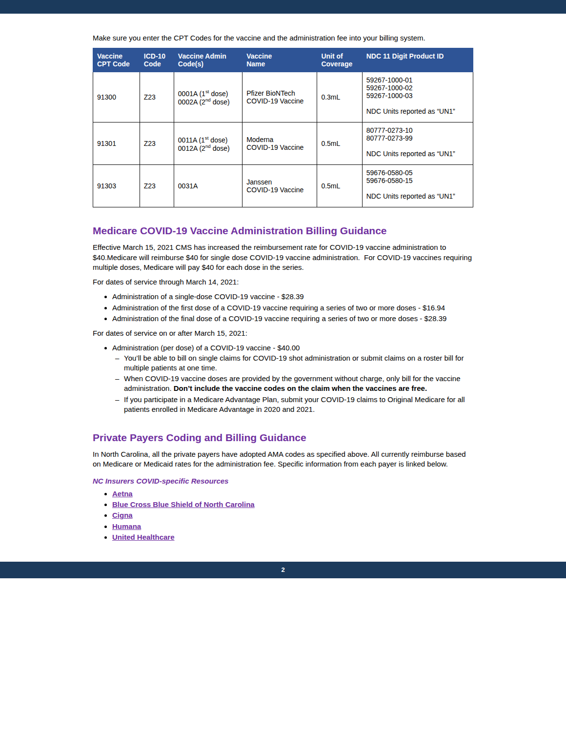Make sure you enter the CPT Codes for the vaccine and the administration fee into your billing system.
| Vaccine CPT Code | ICD-10 Code | Vaccine Admin Code(s) | Vaccine Name | Unit of Coverage | NDC 11 Digit Product ID |
| --- | --- | --- | --- | --- | --- |
| 91300 | Z23 | 0001A (1 st dose) 0002A (2 nd dose) | Pfizer BioNTech COVID-19 Vaccine | 0.3mL | 59267-1000-01 59267-1000-02 59267-1000-03 NDC Units reported as “UN1” |
| 91301 | Z23 | 0011A (1 st dose) 0012A (2 nd dose) | Moderna COVID-19 Vaccine | 0.5mL | 80777-0273-10 80777-0273-99 NDC Units reported as “UN1” |
| 91303 | Z23 | 0031A | Janssen COVID-19 Vaccine | 0.5mL | 59676-0580-05 59676-0580-15 NDC Units reported as “UN1” |
Medicare COVID-19 Vaccine Administration Billing Guidance
Effective March 15, 2021 CMS has increased the reimbursement rate for COVID-19 vaccine administration to $40.Medicare will reimburse $40 for single dose COVID-19 vaccine administration. For COVID-19 vaccines requiring multiple doses, Medicare will pay $40 for each dose in the series.
For dates of service through March 14, 2021:
Administration of a single-dose COVID-19 vaccine - $28.39
Administration of the first dose of a COVID-19 vaccine requiring a series of two or more doses - $16.94
Administration of the final dose of a COVID-19 vaccine requiring a series of two or more doses - $28.39
For dates of service on or after March 15, 2021:
Administration (per dose) of a COVID-19 vaccine - $40.00
You’ll be able to bill on single claims for COVID-19 shot administration or submit claims on a roster bill for multiple patients at one time.
When COVID-19 vaccine doses are provided by the government without charge, only bill for the vaccine administration. Don’t include the vaccine codes on the claim when the vaccines are free.
If you participate in a Medicare Advantage Plan, submit your COVID-19 claims to Original Medicare for all patients enrolled in Medicare Advantage in 2020 and 2021.
Private Payers Coding and Billing Guidance
In North Carolina, all the private payers have adopted AMA codes as specified above. All currently reimburse based on Medicare or Medicaid rates for the administration fee. Specific information from each payer is linked below.
NC Insurers COVID-specific Resources
Aetna
Blue Cross Blue Shield of North Carolina
Cigna
Humana
United Healthcare
2